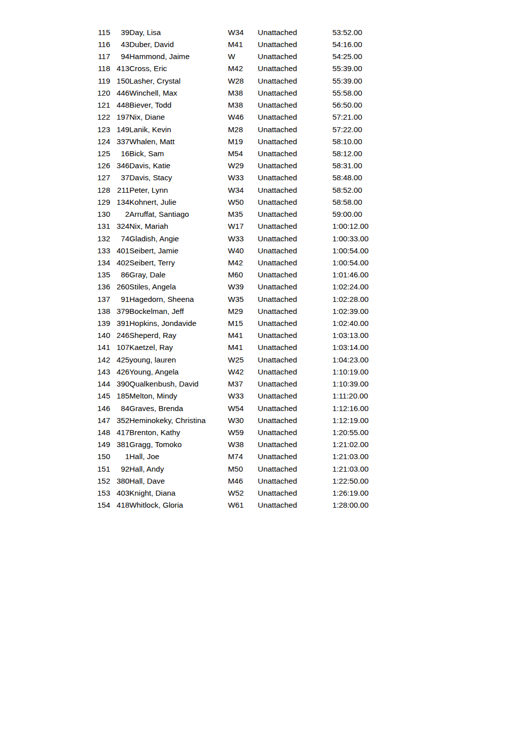| 115 | 39 | Day, Lisa | W34 | Unattached | 53:52.00 |
| 116 | 43 | Duber, David | M41 | Unattached | 54:16.00 |
| 117 | 94 | Hammond, Jaime | W | Unattached | 54:25.00 |
| 118 | 413 | Cross, Eric | M42 | Unattached | 55:39.00 |
| 119 | 150 | Lasher, Crystal | W28 | Unattached | 55:39.00 |
| 120 | 446 | Winchell, Max | M38 | Unattached | 55:58.00 |
| 121 | 448 | Biever, Todd | M38 | Unattached | 56:50.00 |
| 122 | 197 | Nix, Diane | W46 | Unattached | 57:21.00 |
| 123 | 149 | Lanik, Kevin | M28 | Unattached | 57:22.00 |
| 124 | 337 | Whalen, Matt | M19 | Unattached | 58:10.00 |
| 125 | 16 | Bick, Sam | M54 | Unattached | 58:12.00 |
| 126 | 346 | Davis, Katie | W29 | Unattached | 58:31.00 |
| 127 | 37 | Davis, Stacy | W33 | Unattached | 58:48.00 |
| 128 | 211 | Peter, Lynn | W34 | Unattached | 58:52.00 |
| 129 | 134 | Kohnert, Julie | W50 | Unattached | 58:58.00 |
| 130 | 2 | Arruffat, Santiago | M35 | Unattached | 59:00.00 |
| 131 | 324 | Nix, Mariah | W17 | Unattached | 1:00:12.00 |
| 132 | 74 | Gladish, Angie | W33 | Unattached | 1:00:33.00 |
| 133 | 401 | Seibert, Jamie | W40 | Unattached | 1:00:54.00 |
| 134 | 402 | Seibert, Terry | M42 | Unattached | 1:00:54.00 |
| 135 | 86 | Gray, Dale | M60 | Unattached | 1:01:46.00 |
| 136 | 260 | Stiles, Angela | W39 | Unattached | 1:02:24.00 |
| 137 | 91 | Hagedorn, Sheena | W35 | Unattached | 1:02:28.00 |
| 138 | 379 | Bockelman, Jeff | M29 | Unattached | 1:02:39.00 |
| 139 | 391 | Hopkins, Jondavide | M15 | Unattached | 1:02:40.00 |
| 140 | 246 | Sheperd, Ray | M41 | Unattached | 1:03:13.00 |
| 141 | 107 | Kaetzel, Ray | M41 | Unattached | 1:03:14.00 |
| 142 | 425 | young, lauren | W25 | Unattached | 1:04:23.00 |
| 143 | 426 | Young, Angela | W42 | Unattached | 1:10:19.00 |
| 144 | 390 | Qualkenbush, David | M37 | Unattached | 1:10:39.00 |
| 145 | 185 | Melton, Mindy | W33 | Unattached | 1:11:20.00 |
| 146 | 84 | Graves, Brenda | W54 | Unattached | 1:12:16.00 |
| 147 | 352 | Heminokeky, Christina | W30 | Unattached | 1:12:19.00 |
| 148 | 417 | Brenton, Kathy | W59 | Unattached | 1:20:55.00 |
| 149 | 381 | Gragg, Tomoko | W38 | Unattached | 1:21:02.00 |
| 150 | 1 | Hall, Joe | M74 | Unattached | 1:21:03.00 |
| 151 | 92 | Hall, Andy | M50 | Unattached | 1:21:03.00 |
| 152 | 380 | Hall, Dave | M46 | Unattached | 1:22:50.00 |
| 153 | 403 | Knight, Diana | W52 | Unattached | 1:26:19.00 |
| 154 | 418 | Whitlock, Gloria | W61 | Unattached | 1:28:00.00 |